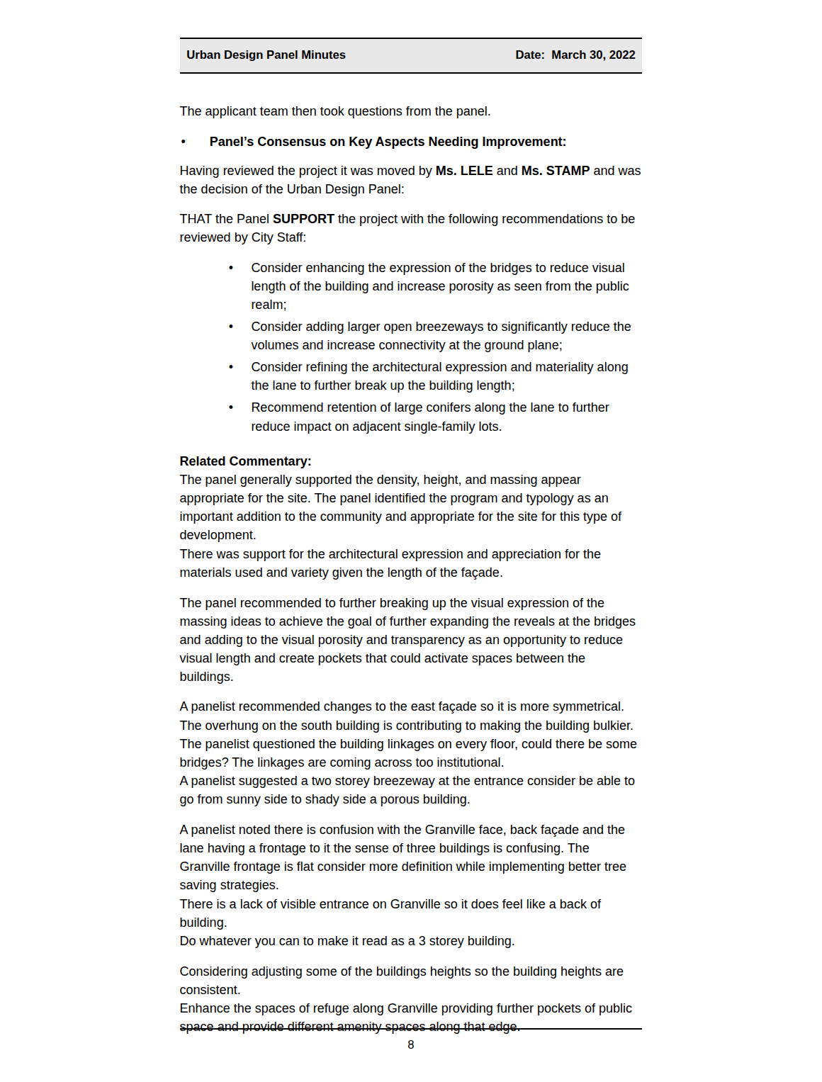Urban Design Panel Minutes Date: March 30, 2022
The applicant team then took questions from the panel.
• Panel’s Consensus on Key Aspects Needing Improvement:
Having reviewed the project it was moved by Ms. LELE and Ms. STAMP and was the decision of the Urban Design Panel:
THAT the Panel SUPPORT the project with the following recommendations to be reviewed by City Staff:
•Consider enhancing the expression of the bridges to reduce visual length of the building and increase porosity as seen from the public realm;
•Consider adding larger open breezeways to significantly reduce the volumes and increase connectivity at the ground plane;
•Consider refining the architectural expression and materiality along the lane to further break up the building length;
•Recommend retention of large conifers along the lane to further reduce impact on adjacent single-family lots.
Related Commentary:
The panel generally supported the density, height, and massing appear appropriate for the site. The panel identified the program and typology as an important addition to the community and appropriate for the site for this type of development.
There was support for the architectural expression and appreciation for the materials used and variety given the length of the façade.
The panel recommended to further breaking up the visual expression of the massing ideas to achieve the goal of further expanding the reveals at the bridges and adding to the visual porosity and transparency as an opportunity to reduce visual length and create pockets that could activate spaces between the buildings.
A panelist recommended changes to the east façade so it is more symmetrical.
The overhung on the south building is contributing to making the building bulkier.
The panelist questioned the building linkages on every floor, could there be some bridges? The linkages are coming across too institutional.
A panelist suggested a two storey breezeway at the entrance consider be able to go from sunny side to shady side a porous building.
A panelist noted there is confusion with the Granville face, back façade and the lane having a frontage to it the sense of three buildings is confusing. The Granville frontage is flat consider more definition while implementing better tree saving strategies.
There is a lack of visible entrance on Granville so it does feel like a back of building.
Do whatever you can to make it read as a 3 storey building.
Considering adjusting some of the buildings heights so the building heights are consistent.
Enhance the spaces of refuge along Granville providing further pockets of public space and provide different amenity spaces along that edge.
8